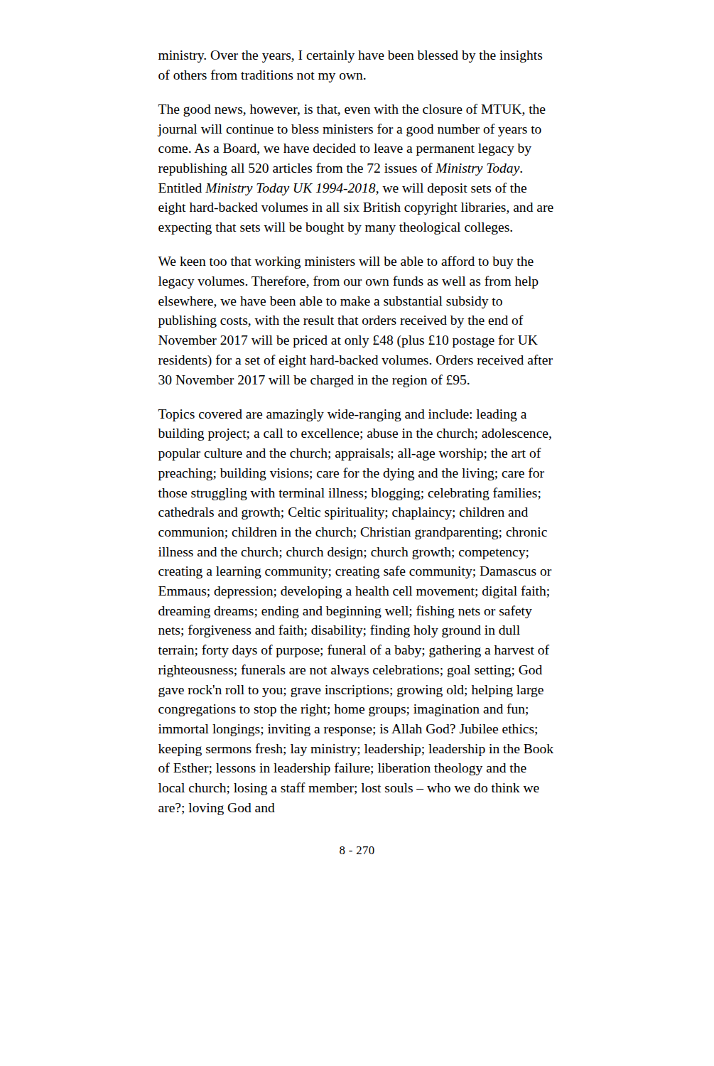ministry. Over the years, I certainly have been blessed by the insights of others from traditions not my own.
The good news, however, is that, even with the closure of MTUK, the journal will continue to bless ministers for a good number of years to come. As a Board, we have decided to leave a permanent legacy by republishing all 520 articles from the 72 issues of Ministry Today. Entitled Ministry Today UK 1994-2018, we will deposit sets of the eight hard-backed volumes in all six British copyright libraries, and are expecting that sets will be bought by many theological colleges.
We keen too that working ministers will be able to afford to buy the legacy volumes. Therefore, from our own funds as well as from help elsewhere, we have been able to make a substantial subsidy to publishing costs, with the result that orders received by the end of November 2017 will be priced at only £48 (plus £10 postage for UK residents) for a set of eight hard-backed volumes. Orders received after 30 November 2017 will be charged in the region of £95.
Topics covered are amazingly wide-ranging and include: leading a building project; a call to excellence; abuse in the church; adolescence, popular culture and the church; appraisals; all-age worship; the art of preaching; building visions; care for the dying and the living; care for those struggling with terminal illness; blogging; celebrating families; cathedrals and growth; Celtic spirituality; chaplaincy; children and communion; children in the church; Christian grandparenting; chronic illness and the church; church design; church growth; competency; creating a learning community; creating safe community; Damascus or Emmaus; depression; developing a health cell movement; digital faith; dreaming dreams; ending and beginning well; fishing nets or safety nets; forgiveness and faith; disability; finding holy ground in dull terrain; forty days of purpose; funeral of a baby; gathering a harvest of righteousness; funerals are not always celebrations; goal setting; God gave rock'n roll to you; grave inscriptions; growing old; helping large congregations to stop the right; home groups; imagination and fun; immortal longings; inviting a response; is Allah God? Jubilee ethics; keeping sermons fresh; lay ministry; leadership; leadership in the Book of Esther; lessons in leadership failure; liberation theology and the local church; losing a staff member; lost souls – who we do think we are?; loving God and
8 - 270